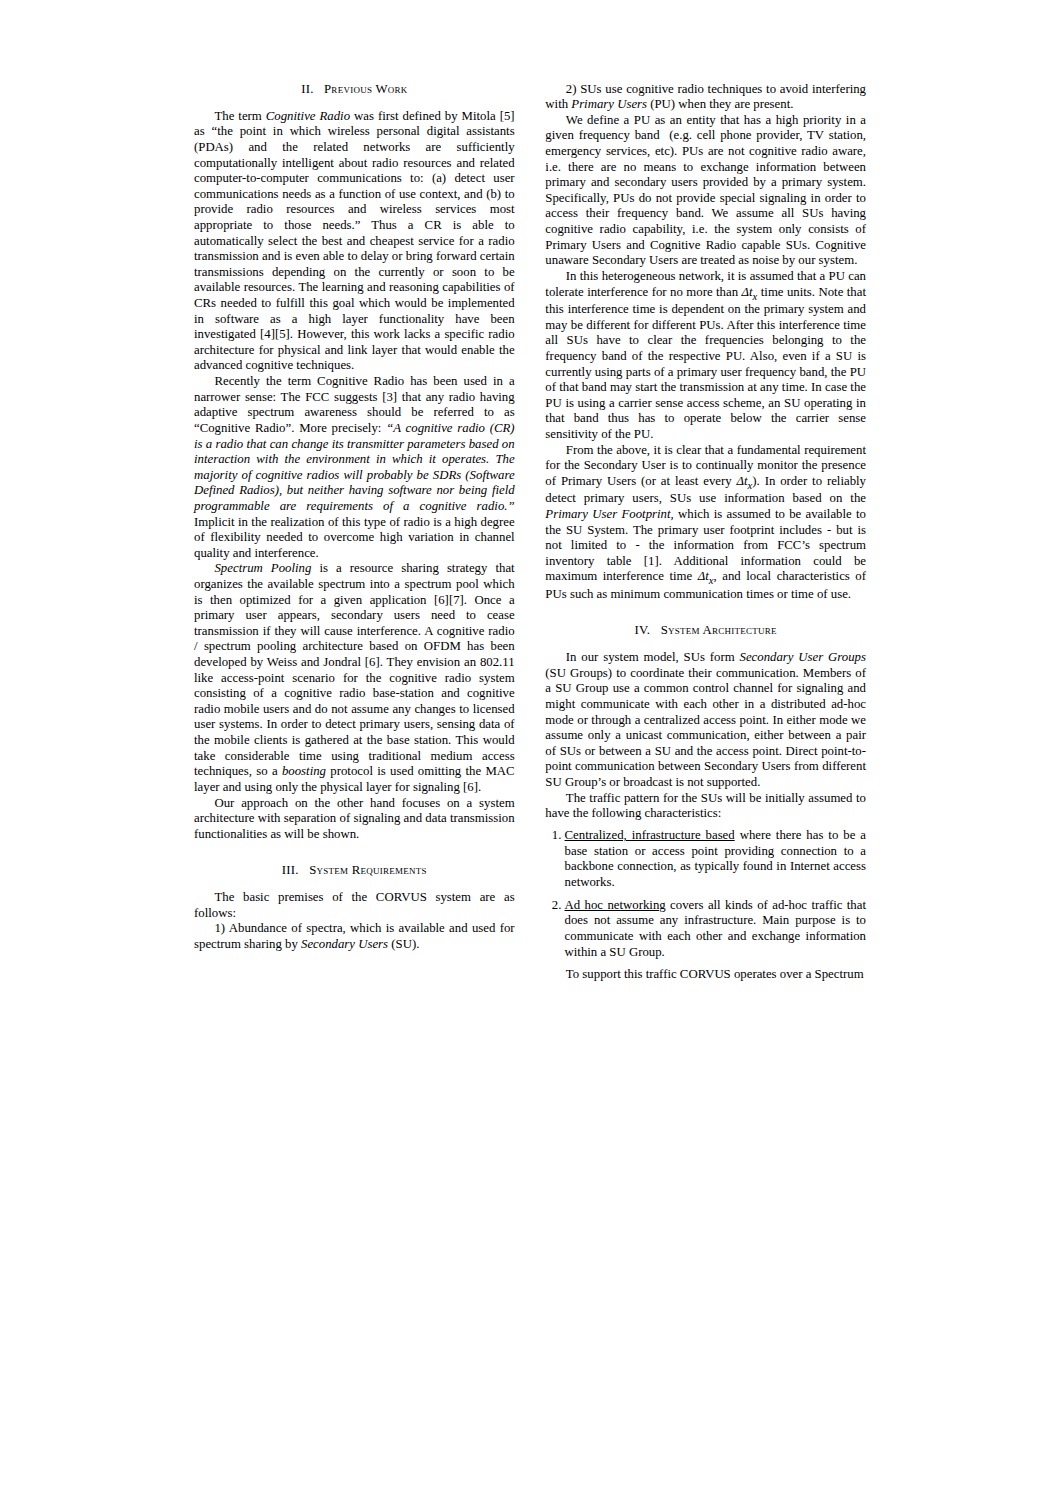II. Previous Work
The term Cognitive Radio was first defined by Mitola [5] as “the point in which wireless personal digital assistants (PDAs) and the related networks are sufficiently computationally intelligent about radio resources and related computer-to-computer communications to: (a) detect user communications needs as a function of use context, and (b) to provide radio resources and wireless services most appropriate to those needs.” Thus a CR is able to automatically select the best and cheapest service for a radio transmission and is even able to delay or bring forward certain transmissions depending on the currently or soon to be available resources. The learning and reasoning capabilities of CRs needed to fulfill this goal which would be implemented in software as a high layer functionality have been investigated [4][5]. However, this work lacks a specific radio architecture for physical and link layer that would enable the advanced cognitive techniques.
Recently the term Cognitive Radio has been used in a narrower sense: The FCC suggests [3] that any radio having adaptive spectrum awareness should be referred to as “Cognitive Radio”. More precisely: “A cognitive radio (CR) is a radio that can change its transmitter parameters based on interaction with the environment in which it operates. The majority of cognitive radios will probably be SDRs (Software Defined Radios), but neither having software nor being field programmable are requirements of a cognitive radio.” Implicit in the realization of this type of radio is a high degree of flexibility needed to overcome high variation in channel quality and interference.
Spectrum Pooling is a resource sharing strategy that organizes the available spectrum into a spectrum pool which is then optimized for a given application [6][7]. Once a primary user appears, secondary users need to cease transmission if they will cause interference. A cognitive radio / spectrum pooling architecture based on OFDM has been developed by Weiss and Jondral [6]. They envision an 802.11 like access-point scenario for the cognitive radio system consisting of a cognitive radio base-station and cognitive radio mobile users and do not assume any changes to licensed user systems. In order to detect primary users, sensing data of the mobile clients is gathered at the base station. This would take considerable time using traditional medium access techniques, so a boosting protocol is used omitting the MAC layer and using only the physical layer for signaling [6].
Our approach on the other hand focuses on a system architecture with separation of signaling and data transmission functionalities as will be shown.
III. System Requirements
The basic premises of the CORVUS system are as follows:
1) Abundance of spectra, which is available and used for spectrum sharing by Secondary Users (SU).
2) SUs use cognitive radio techniques to avoid interfering with Primary Users (PU) when they are present.
We define a PU as an entity that has a high priority in a given frequency band (e.g. cell phone provider, TV station, emergency services, etc). PUs are not cognitive radio aware, i.e. there are no means to exchange information between primary and secondary users provided by a primary system. Specifically, PUs do not provide special signaling in order to access their frequency band. We assume all SUs having cognitive radio capability, i.e. the system only consists of Primary Users and Cognitive Radio capable SUs. Cognitive unaware Secondary Users are treated as noise by our system.
In this heterogeneous network, it is assumed that a PU can tolerate interference for no more than Δtx time units. Note that this interference time is dependent on the primary system and may be different for different PUs. After this interference time all SUs have to clear the frequencies belonging to the frequency band of the respective PU. Also, even if a SU is currently using parts of a primary user frequency band, the PU of that band may start the transmission at any time. In case the PU is using a carrier sense access scheme, an SU operating in that band thus has to operate below the carrier sense sensitivity of the PU.
From the above, it is clear that a fundamental requirement for the Secondary User is to continually monitor the presence of Primary Users (or at least every Δtx). In order to reliably detect primary users, SUs use information based on the Primary User Footprint, which is assumed to be available to the SU System. The primary user footprint includes - but is not limited to - the information from FCC’s spectrum inventory table [1]. Additional information could be maximum interference time Δtx, and local characteristics of PUs such as minimum communication times or time of use.
IV. System Architecture
In our system model, SUs form Secondary User Groups (SU Groups) to coordinate their communication. Members of a SU Group use a common control channel for signaling and might communicate with each other in a distributed ad-hoc mode or through a centralized access point. In either mode we assume only a unicast communication, either between a pair of SUs or between a SU and the access point. Direct point-to-point communication between Secondary Users from different SU Group’s or broadcast is not supported.
The traffic pattern for the SUs will be initially assumed to have the following characteristics:
Centralized, infrastructure based where there has to be a base station or access point providing connection to a backbone connection, as typically found in Internet access networks.
Ad hoc networking covers all kinds of ad-hoc traffic that does not assume any infrastructure. Main purpose is to communicate with each other and exchange information within a SU Group.
To support this traffic CORVUS operates over a Spectrum